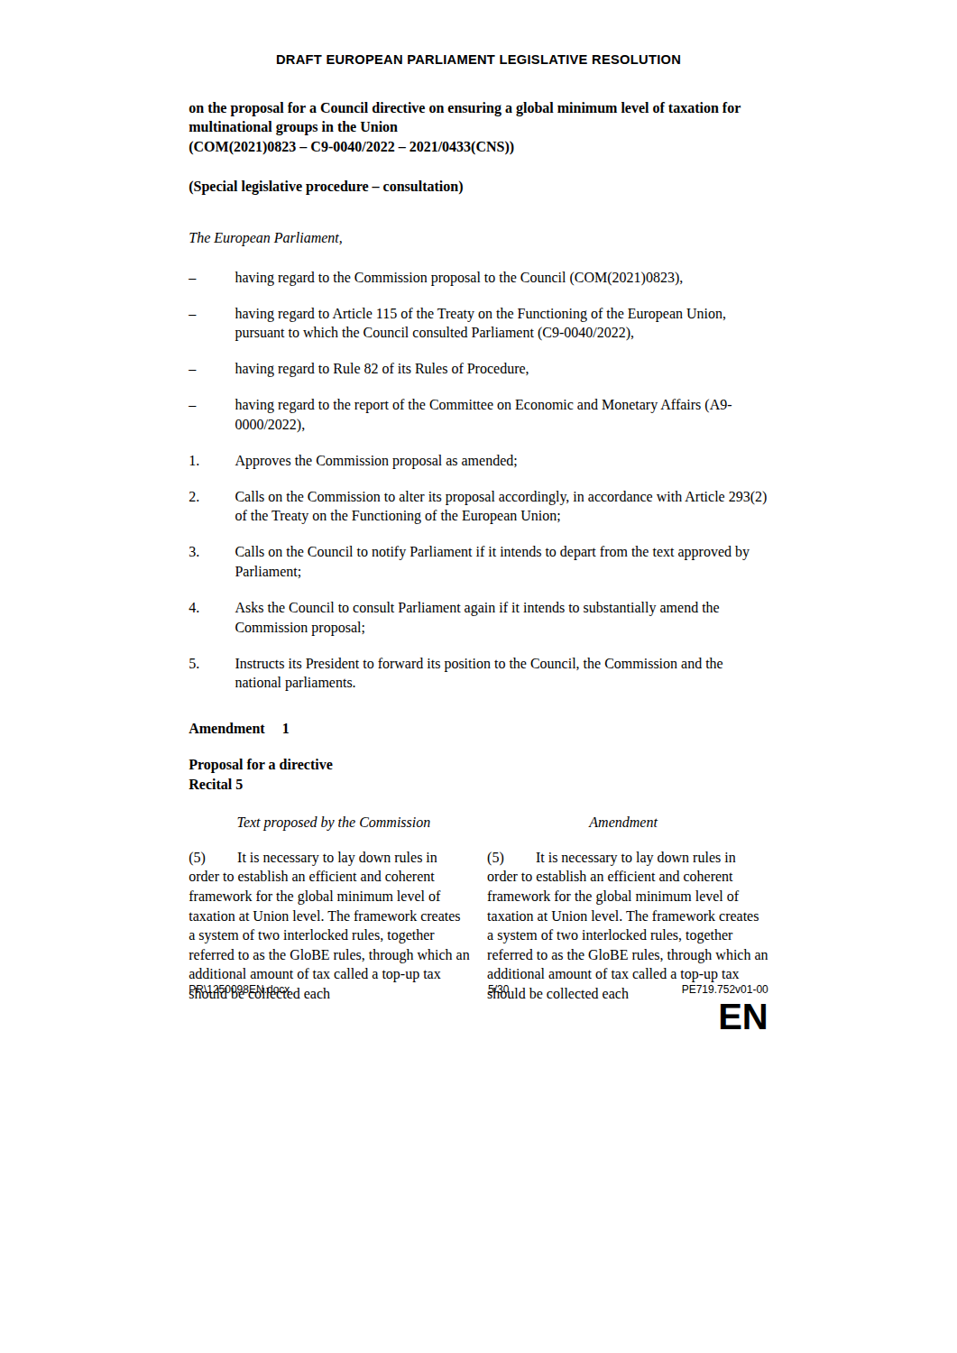DRAFT EUROPEAN PARLIAMENT LEGISLATIVE RESOLUTION
on the proposal for a Council directive on ensuring a global minimum level of taxation for multinational groups in the Union
(COM(2021)0823 – C9-0040/2022 – 2021/0433(CNS))
(Special legislative procedure – consultation)
The European Parliament,
–having regard to the Commission proposal to the Council (COM(2021)0823),
–having regard to Article 115 of the Treaty on the Functioning of the European Union, pursuant to which the Council consulted Parliament (C9-0040/2022),
–having regard to Rule 82 of its Rules of Procedure,
–having regard to the report of the Committee on Economic and Monetary Affairs (A9-0000/2022),
Approves the Commission proposal as amended;
Calls on the Commission to alter its proposal accordingly, in accordance with Article 293(2) of the Treaty on the Functioning of the European Union;
Calls on the Council to notify Parliament if it intends to depart from the text approved by Parliament;
Asks the Council to consult Parliament again if it intends to substantially amend the Commission proposal;
Instructs its President to forward its position to the Council, the Commission and the national parliaments.
Amendment 1
Proposal for a directive
Recital 5
| Text proposed by the Commission | Amendment |
| --- | --- |
| (5) It is necessary to lay down rules in order to establish an efficient and coherent framework for the global minimum level of taxation at Union level. The framework creates a system of two interlocked rules, together referred to as the GloBE rules, through which an additional amount of tax called a top-up tax should be collected each | (5) It is necessary to lay down rules in order to establish an efficient and coherent framework for the global minimum level of taxation at Union level. The framework creates a system of two interlocked rules, together referred to as the GloBE rules, through which an additional amount of tax called a top-up tax should be collected each |
| PR\1250098EN.docx | 5/30 | PE719.752v01-00 |
EN